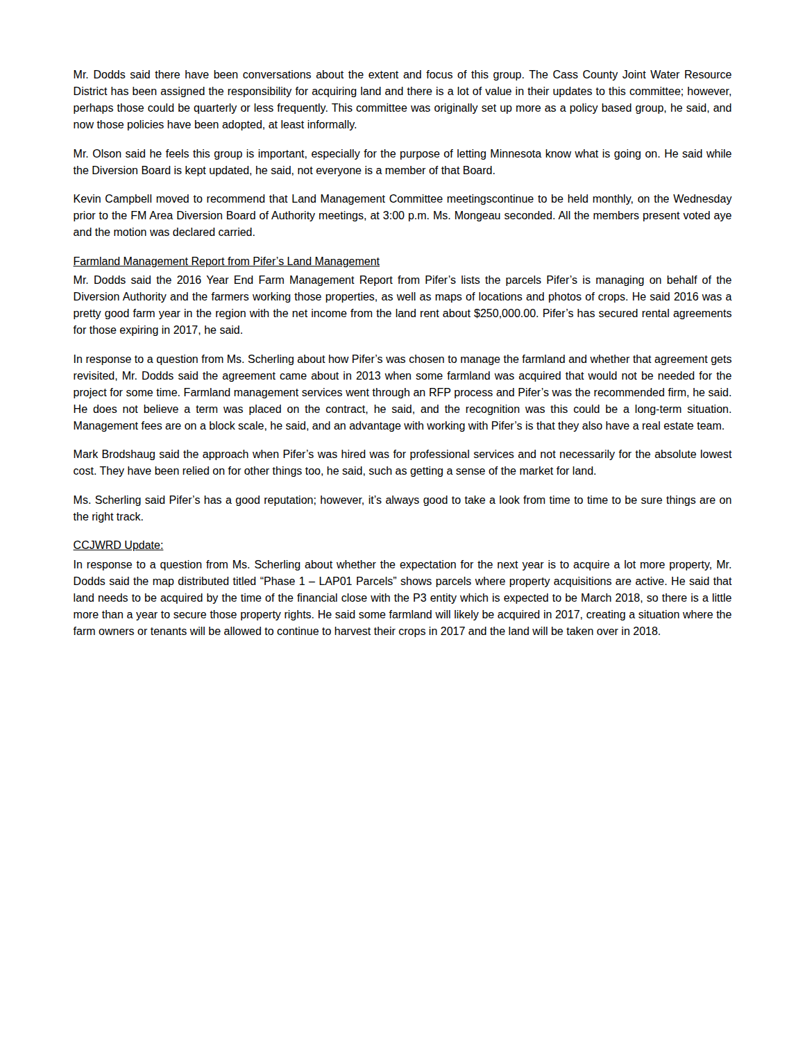Mr. Dodds said there have been conversations about the extent and focus of this group. The Cass County Joint Water Resource District has been assigned the responsibility for acquiring land and there is a lot of value in their updates to this committee; however, perhaps those could be quarterly or less frequently. This committee was originally set up more as a policy based group, he said, and now those policies have been adopted, at least informally.
Mr. Olson said he feels this group is important, especially for the purpose of letting Minnesota know what is going on. He said while the Diversion Board is kept updated, he said, not everyone is a member of that Board.
Kevin Campbell moved to recommend that Land Management Committee meetingscontinue to be held monthly, on the Wednesday prior to the FM Area Diversion Board of Authority meetings, at 3:00 p.m. Ms. Mongeau seconded. All the members present voted aye and the motion was declared carried.
Farmland Management Report from Pifer’s Land Management
Mr. Dodds said the 2016 Year End Farm Management Report from Pifer’s lists the parcels Pifer’s is managing on behalf of the Diversion Authority and the farmers working those properties, as well as maps of locations and photos of crops. He said 2016 was a pretty good farm year in the region with the net income from the land rent about $250,000.00. Pifer’s has secured rental agreements for those expiring in 2017, he said.
In response to a question from Ms. Scherling about how Pifer’s was chosen to manage the farmland and whether that agreement gets revisited, Mr. Dodds said the agreement came about in 2013 when some farmland was acquired that would not be needed for the project for some time. Farmland management services went through an RFP process and Pifer’s was the recommended firm, he said. He does not believe a term was placed on the contract, he said, and the recognition was this could be a long-term situation. Management fees are on a block scale, he said, and an advantage with working with Pifer’s is that they also have a real estate team.
Mark Brodshaug said the approach when Pifer’s was hired was for professional services and not necessarily for the absolute lowest cost. They have been relied on for other things too, he said, such as getting a sense of the market for land.
Ms. Scherling said Pifer’s has a good reputation; however, it’s always good to take a look from time to time to be sure things are on the right track.
CCJWRD Update:
In response to a question from Ms. Scherling about whether the expectation for the next year is to acquire a lot more property, Mr. Dodds said the map distributed titled “Phase 1 – LAP01 Parcels” shows parcels where property acquisitions are active. He said that land needs to be acquired by the time of the financial close with the P3 entity which is expected to be March 2018, so there is a little more than a year to secure those property rights. He said some farmland will likely be acquired in 2017, creating a situation where the farm owners or tenants will be allowed to continue to harvest their crops in 2017 and the land will be taken over in 2018.